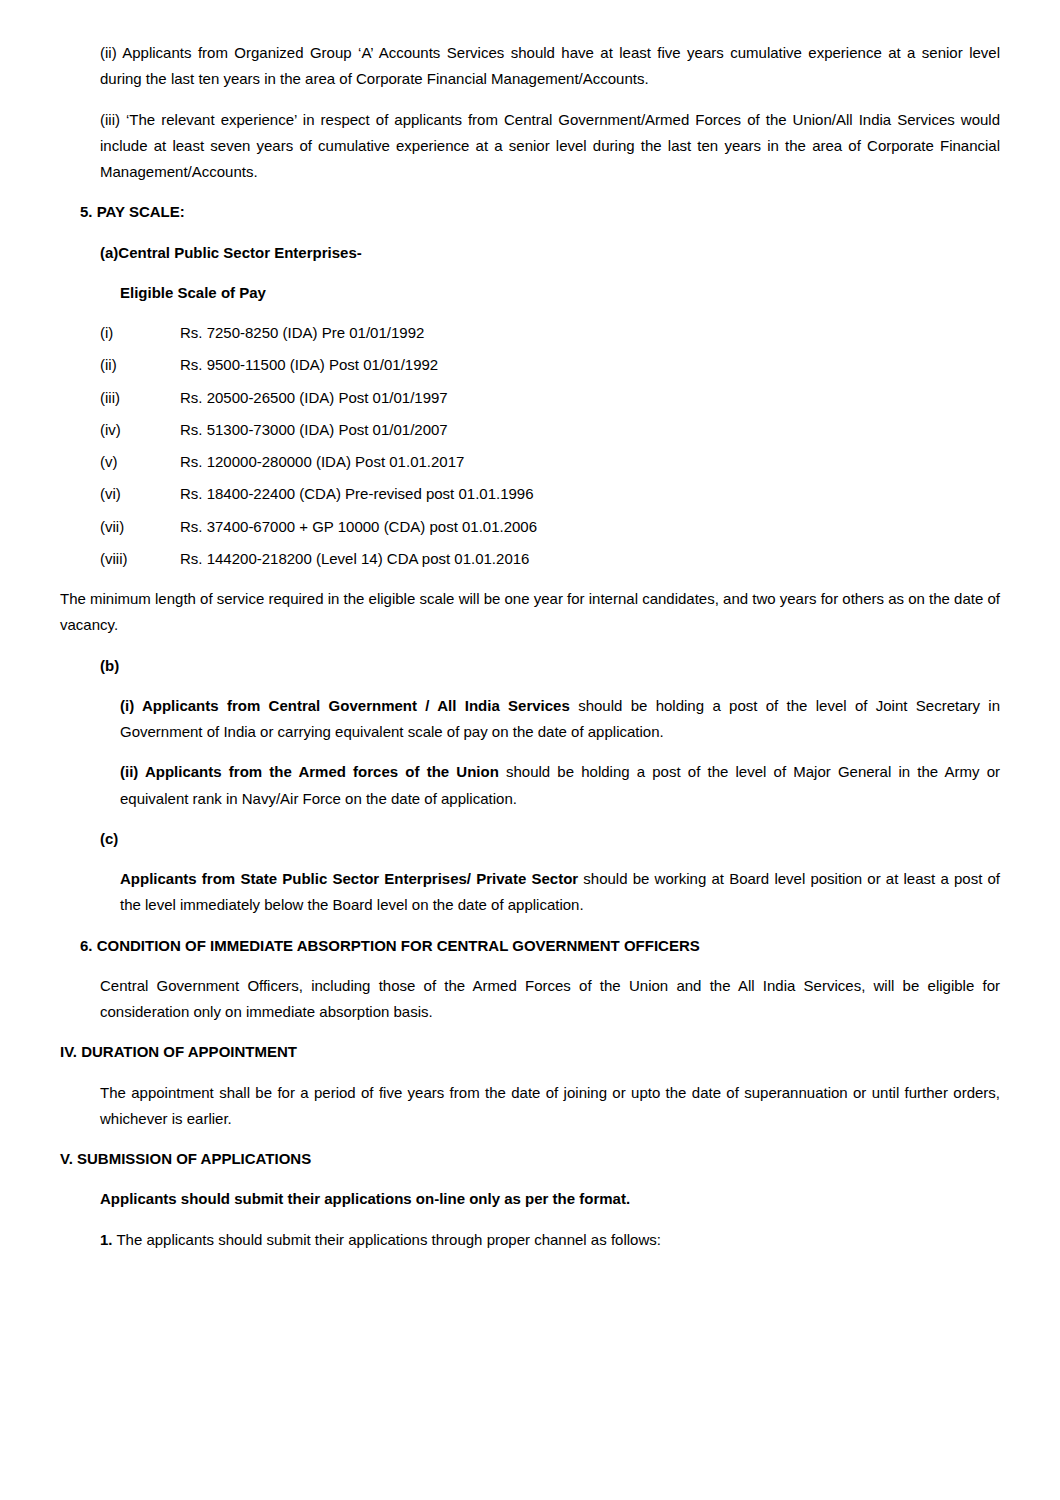(ii) Applicants from Organized Group ‘A’ Accounts Services should have at least five years cumulative experience at a senior level during the last ten years in the area of Corporate Financial Management/Accounts.
(iii) ‘The relevant experience’ in respect of applicants from Central Government/Armed Forces of the Union/All India Services would include at least seven years of cumulative experience at a senior level during the last ten years in the area of Corporate Financial Management/Accounts.
5. PAY SCALE:
(a)Central Public Sector Enterprises-
Eligible Scale of Pay
(i) Rs. 7250-8250 (IDA) Pre 01/01/1992
(ii) Rs. 9500-11500 (IDA) Post 01/01/1992
(iii) Rs. 20500-26500 (IDA) Post 01/01/1997
(iv) Rs. 51300-73000 (IDA) Post 01/01/2007
(v) Rs. 120000-280000 (IDA) Post 01.01.2017
(vi) Rs. 18400-22400 (CDA) Pre-revised post 01.01.1996
(vii) Rs. 37400-67000 + GP 10000 (CDA) post 01.01.2006
(viii) Rs. 144200-218200 (Level 14) CDA post 01.01.2016
The minimum length of service required in the eligible scale will be one year for internal candidates, and two years for others as on the date of vacancy.
(b)
(i) Applicants from Central Government / All India Services should be holding a post of the level of Joint Secretary in Government of India or carrying equivalent scale of pay on the date of application.
(ii) Applicants from the Armed forces of the Union should be holding a post of the level of Major General in the Army or equivalent rank in Navy/Air Force on the date of application.
(c)
Applicants from State Public Sector Enterprises/ Private Sector should be working at Board level position or at least a post of the level immediately below the Board level on the date of application.
6. CONDITION OF IMMEDIATE ABSORPTION FOR CENTRAL GOVERNMENT OFFICERS
Central Government Officers, including those of the Armed Forces of the Union and the All India Services, will be eligible for consideration only on immediate absorption basis.
IV. DURATION OF APPOINTMENT
The appointment shall be for a period of five years from the date of joining or upto the date of superannuation or until further orders, whichever is earlier.
V. SUBMISSION OF APPLICATIONS
Applicants should submit their applications on-line only as per the format.
1. The applicants should submit their applications through proper channel as follows: